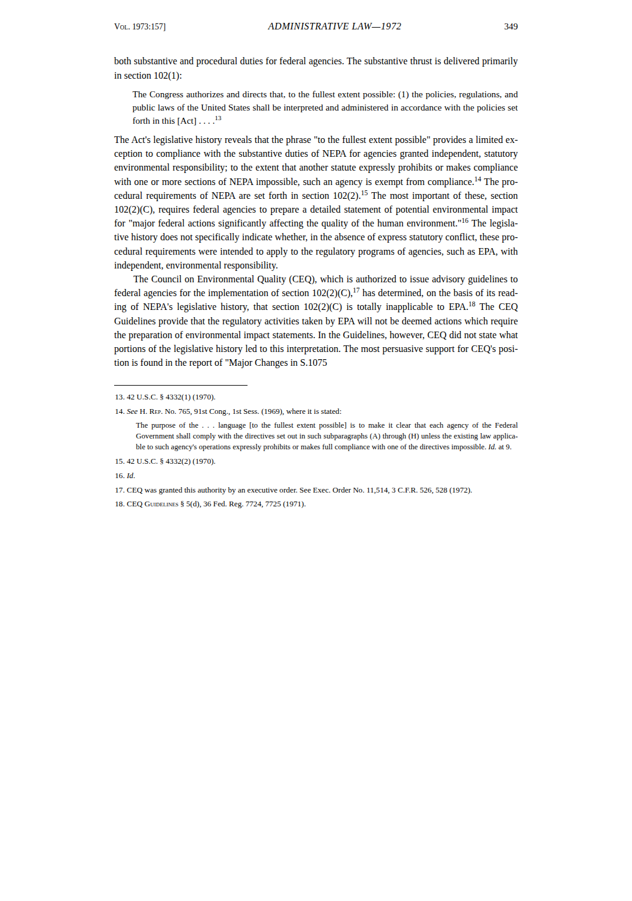Vol. 1973:157] ADMINISTRATIVE LAW—1972 349
both substantive and procedural duties for federal agencies. The substantive thrust is delivered primarily in section 102(1):
The Congress authorizes and directs that, to the fullest extent possible: (1) the policies, regulations, and public laws of the United States shall be interpreted and administered in accordance with the policies set forth in this [Act] . . . .13
The Act's legislative history reveals that the phrase "to the fullest extent possible" provides a limited exception to compliance with the substantive duties of NEPA for agencies granted independent, statutory environmental responsibility; to the extent that another statute expressly prohibits or makes compliance with one or more sections of NEPA impossible, such an agency is exempt from compliance.14 The procedural requirements of NEPA are set forth in section 102(2).15 The most important of these, section 102(2)(C), requires federal agencies to prepare a detailed statement of potential environmental impact for "major federal actions significantly affecting the quality of the human environment."16 The legislative history does not specifically indicate whether, in the absence of express statutory conflict, these procedural requirements were intended to apply to the regulatory programs of agencies, such as EPA, with independent, environmental responsibility.
The Council on Environmental Quality (CEQ), which is authorized to issue advisory guidelines to federal agencies for the implementation of section 102(2)(C),17 has determined, on the basis of its reading of NEPA's legislative history, that section 102(2)(C) is totally inapplicable to EPA.18 The CEQ Guidelines provide that the regulatory activities taken by EPA will not be deemed actions which require the preparation of environmental impact statements. In the Guidelines, however, CEQ did not state what portions of the legislative history led to this interpretation. The most persuasive support for CEQ's position is found in the report of "Major Changes in S.1075
42 U.S.C. § 4332(1) (1970).
See H. Rep. No. 765, 91st Cong., 1st Sess. (1969), where it is stated: The purpose of the . . . language [to the fullest extent possible] is to make it clear that each agency of the Federal Government shall comply with the directives set out in such subparagraphs (A) through (H) unless the existing law applicable to such agency's operations expressly prohibits or makes full compliance with one of the directives impossible. Id. at 9.
42 U.S.C. § 4332(2) (1970).
Id.
CEQ was granted this authority by an executive order. See Exec. Order No. 11,514, 3 C.F.R. 526, 528 (1972).
CEQ Guidelines § 5(d), 36 Fed. Reg. 7724, 7725 (1971).